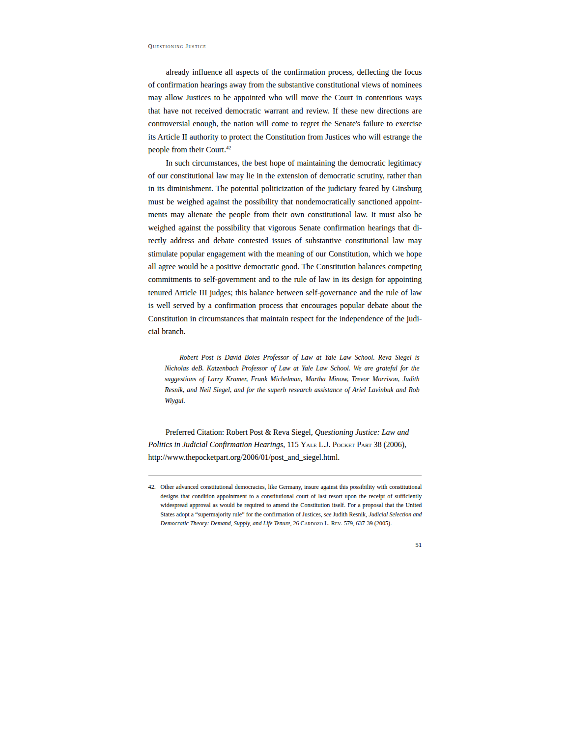Questioning Justice
already influence all aspects of the confirmation process, deflecting the focus of confirmation hearings away from the substantive constitutional views of nominees may allow Justices to be appointed who will move the Court in contentious ways that have not received democratic warrant and review. If these new directions are controversial enough, the nation will come to regret the Senate's failure to exercise its Article II authority to protect the Constitution from Justices who will estrange the people from their Court.42
In such circumstances, the best hope of maintaining the democratic legitimacy of our constitutional law may lie in the extension of democratic scrutiny, rather than in its diminishment. The potential politicization of the judiciary feared by Ginsburg must be weighed against the possibility that nondemocratically sanctioned appointments may alienate the people from their own constitutional law. It must also be weighed against the possibility that vigorous Senate confirmation hearings that directly address and debate contested issues of substantive constitutional law may stimulate popular engagement with the meaning of our Constitution, which we hope all agree would be a positive democratic good. The Constitution balances competing commitments to self-government and to the rule of law in its design for appointing tenured Article III judges; this balance between self-governance and the rule of law is well served by a confirmation process that encourages popular debate about the Constitution in circumstances that maintain respect for the independence of the judicial branch.
Robert Post is David Boies Professor of Law at Yale Law School. Reva Siegel is Nicholas deB. Katzenbach Professor of Law at Yale Law School. We are grateful for the suggestions of Larry Kramer, Frank Michelman, Martha Minow, Trevor Morrison, Judith Resnik, and Neil Siegel, and for the superb research assistance of Ariel Lavinbuk and Rob Wiygul.
Preferred Citation: Robert Post & Reva Siegel, Questioning Justice: Law and Politics in Judicial Confirmation Hearings, 115 Yale L.J. Pocket Part 38 (2006), http://www.thepocketpart.org/2006/01/post_and_siegel.html.
42. Other advanced constitutional democracies, like Germany, insure against this possibility with constitutional designs that condition appointment to a constitutional court of last resort upon the receipt of sufficiently widespread approval as would be required to amend the Constitution itself. For a proposal that the United States adopt a “supermajority rule” for the confirmation of Justices, see Judith Resnik, Judicial Selection and Democratic Theory: Demand, Supply, and Life Tenure, 26 Cardozo L. Rev. 579, 637-39 (2005).
51